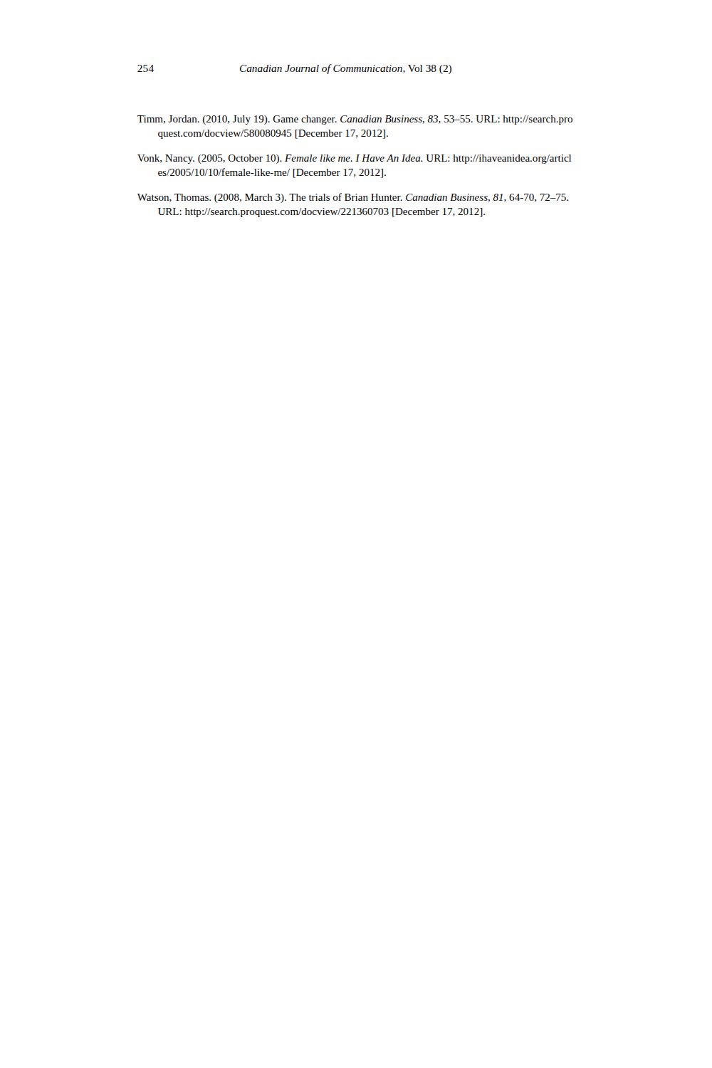254 Canadian Journal of Communication, Vol 38 (2)
Timm, Jordan. (2010, July 19). Game changer. Canadian Business, 83, 53–55. URL: http://search.proquest.com/docview/580080945 [December 17, 2012].
Vonk, Nancy. (2005, October 10). Female like me. I Have An Idea. URL: http://ihaveanidea.org/articles/2005/10/10/female-like-me/ [December 17, 2012].
Watson, Thomas. (2008, March 3). The trials of Brian Hunter. Canadian Business, 81, 64-70, 72–75. URL: http://search.proquest.com/docview/221360703 [December 17, 2012].